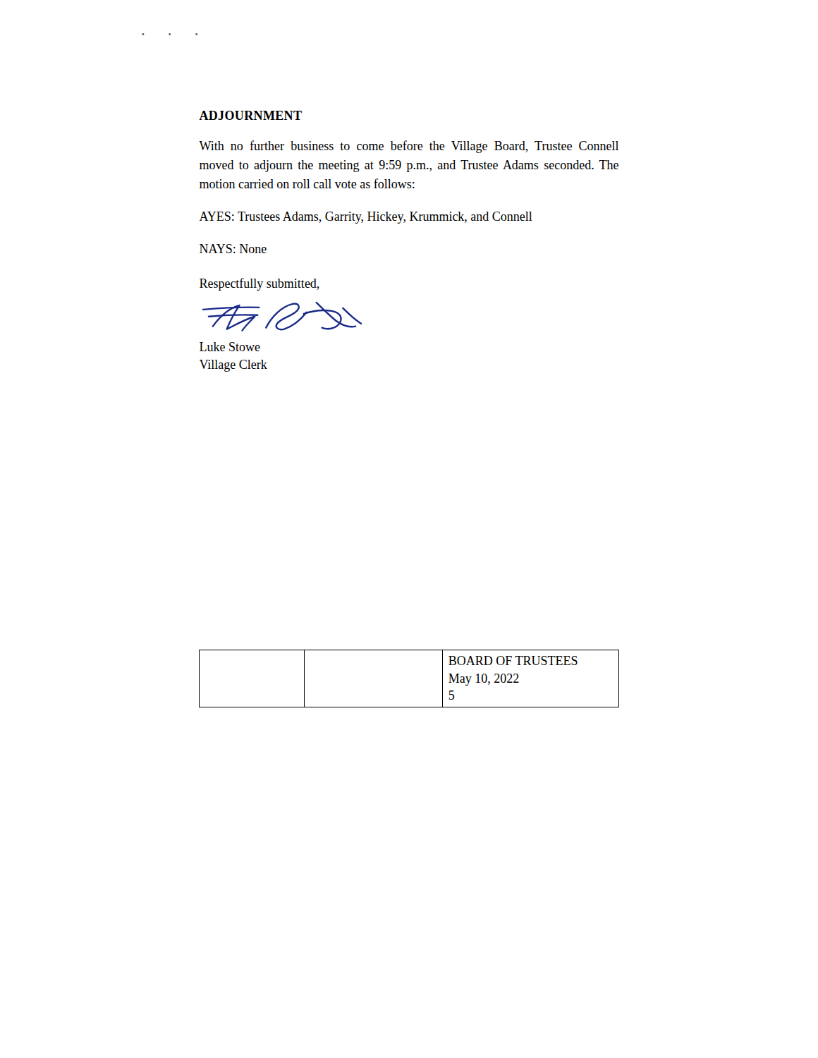•••
ADJOURNMENT
With no further business to come before the Village Board, Trustee Connell moved to adjourn the meeting at 9:59 p.m., and Trustee Adams seconded. The motion carried on roll call vote as follows:
AYES: Trustees Adams, Garrity, Hickey, Krummick, and Connell
NAYS: None
Respectfully submitted,
Luke Stowe
Village Clerk
| | | BOARD OF TRUSTEES May 10, 2022 5 |